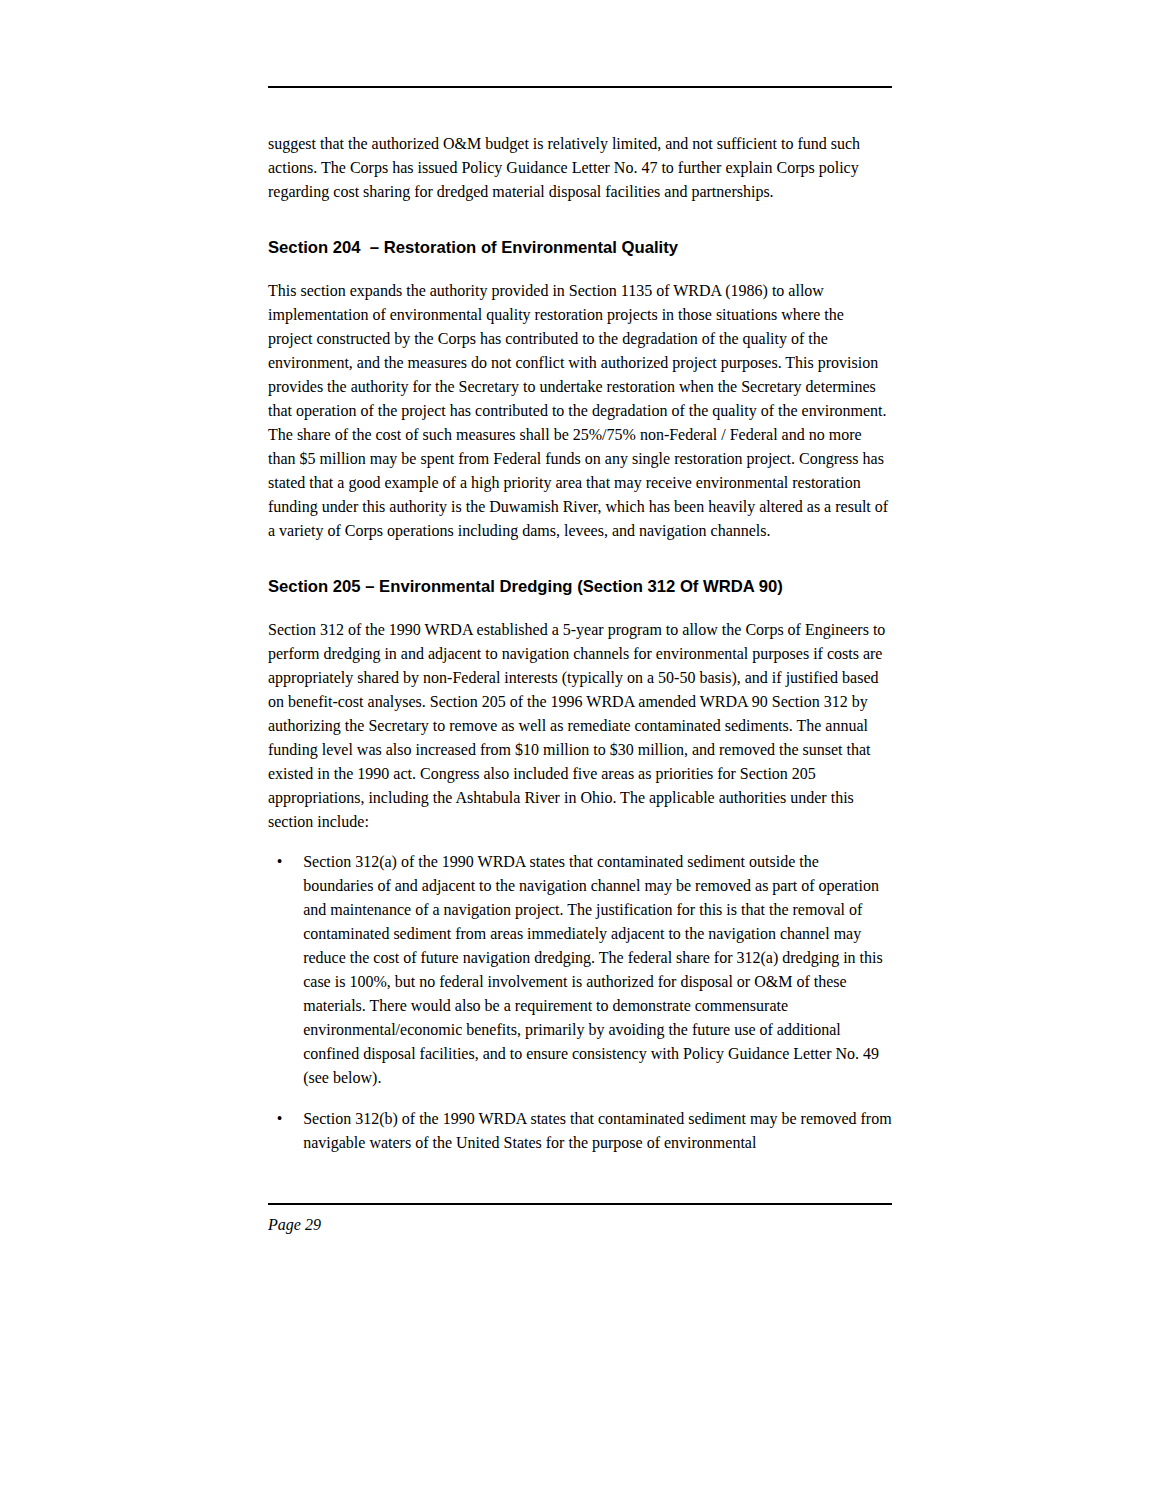suggest that the authorized O&M budget is relatively limited, and not sufficient to fund such actions. The Corps has issued Policy Guidance Letter No. 47 to further explain Corps policy regarding cost sharing for dredged material disposal facilities and partnerships.
Section 204 – Restoration of Environmental Quality
This section expands the authority provided in Section 1135 of WRDA (1986) to allow implementation of environmental quality restoration projects in those situations where the project constructed by the Corps has contributed to the degradation of the quality of the environment, and the measures do not conflict with authorized project purposes. This provision provides the authority for the Secretary to undertake restoration when the Secretary determines that operation of the project has contributed to the degradation of the quality of the environment. The share of the cost of such measures shall be 25%/75% non-Federal / Federal and no more than $5 million may be spent from Federal funds on any single restoration project. Congress has stated that a good example of a high priority area that may receive environmental restoration funding under this authority is the Duwamish River, which has been heavily altered as a result of a variety of Corps operations including dams, levees, and navigation channels.
Section 205 – Environmental Dredging (Section 312 Of WRDA 90)
Section 312 of the 1990 WRDA established a 5-year program to allow the Corps of Engineers to perform dredging in and adjacent to navigation channels for environmental purposes if costs are appropriately shared by non-Federal interests (typically on a 50-50 basis), and if justified based on benefit-cost analyses. Section 205 of the 1996 WRDA amended WRDA 90 Section 312 by authorizing the Secretary to remove as well as remediate contaminated sediments. The annual funding level was also increased from $10 million to $30 million, and removed the sunset that existed in the 1990 act. Congress also included five areas as priorities for Section 205 appropriations, including the Ashtabula River in Ohio. The applicable authorities under this section include:
Section 312(a) of the 1990 WRDA states that contaminated sediment outside the boundaries of and adjacent to the navigation channel may be removed as part of operation and maintenance of a navigation project. The justification for this is that the removal of contaminated sediment from areas immediately adjacent to the navigation channel may reduce the cost of future navigation dredging. The federal share for 312(a) dredging in this case is 100%, but no federal involvement is authorized for disposal or O&M of these materials. There would also be a requirement to demonstrate commensurate environmental/economic benefits, primarily by avoiding the future use of additional confined disposal facilities, and to ensure consistency with Policy Guidance Letter No. 49 (see below).
Section 312(b) of the 1990 WRDA states that contaminated sediment may be removed from navigable waters of the United States for the purpose of environmental
Page 29